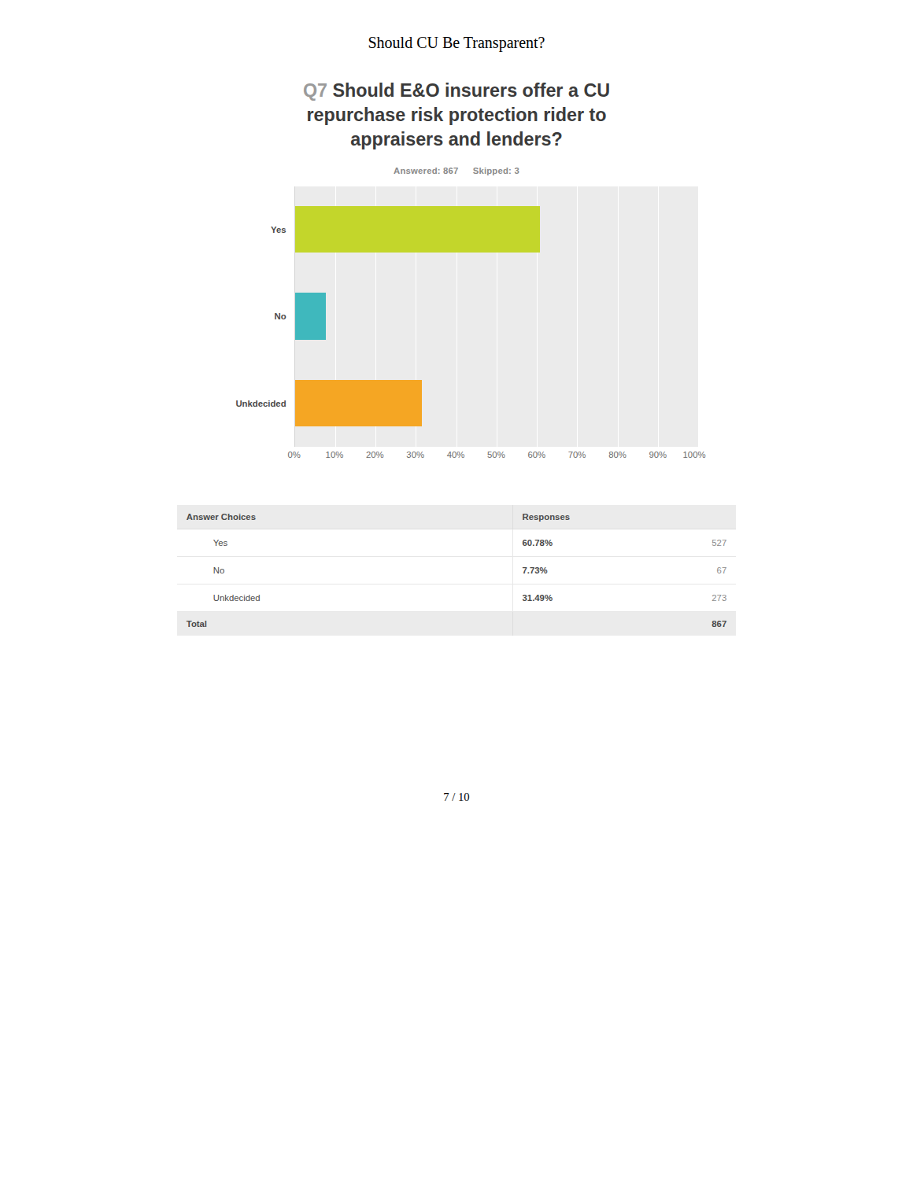Should CU Be Transparent?
Q7 Should E&O insurers offer a CU repurchase risk protection rider to appraisers and lenders?
Answered: 867 Skipped: 3
Yes
No
Unkdecided
0% 10% 20% 30% 40% 50% 60% 70% 80% 90% 100%
| Answer Choices | Responses |
| --- | --- |
| Yes | 60.78% 527 |
| No | 7.73% 67 |
| Unkdecided | 31.49% 273 |
| Total | 867 |
7 / 10